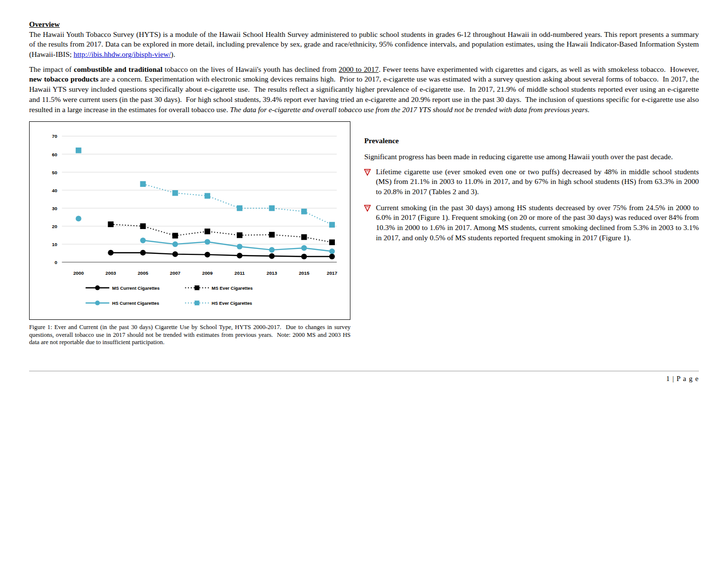Overview
The Hawaii Youth Tobacco Survey (HYTS) is a module of the Hawaii School Health Survey administered to public school students in grades 6-12 throughout Hawaii in odd-numbered years. This report presents a summary of the results from 2017. Data can be explored in more detail, including prevalence by sex, grade and race/ethnicity, 95% confidence intervals, and population estimates, using the Hawaii Indicator-Based Information System (Hawaii-IBIS; http://ibis.hhdw.org/ibisph-view/).
The impact of combustible and traditional tobacco on the lives of Hawaii's youth has declined from 2000 to 2017. Fewer teens have experimented with cigarettes and cigars, as well as with smokeless tobacco. However, new tobacco products are a concern. Experimentation with electronic smoking devices remains high. Prior to 2017, e-cigarette use was estimated with a survey question asking about several forms of tobacco. In 2017, the Hawaii YTS survey included questions specifically about e-cigarette use. The results reflect a significantly higher prevalence of e-cigarette use. In 2017, 21.9% of middle school students reported ever using an e-cigarette and 11.5% were current users (in the past 30 days). For high school students, 39.4% report ever having tried an e-cigarette and 20.9% report use in the past 30 days. The inclusion of questions specific for e-cigarette use also resulted in a large increase in the estimates for overall tobacco use. The data for e-cigarette and overall tobacco use from the 2017 YTS should not be trended with data from previous years.
70 60 50 40 30 20 10 0 2000 2003 2005 2007 2009 2011 2013 2015 2017 MS Current Cigarettes MS Ever Cigarettes HS Current Cigarettes HS Ever Cigarettes
Figure 1: Ever and Current (in the past 30 days) Cigarette Use by School Type, HYTS 2000-2017. Due to changes in survey questions, overall tobacco use in 2017 should not be trended with estimates from previous years. Note: 2000 MS and 2003 HS data are not reportable due to insufficient participation.
Prevalence
Significant progress has been made in reducing cigarette use among Hawaii youth over the past decade.
Lifetime cigarette use (ever smoked even one or two puffs) decreased by 48% in middle school students (MS) from 21.1% in 2003 to 11.0% in 2017, and by 67% in high school students (HS) from 63.3% in 2000 to 20.8% in 2017 (Tables 2 and 3).
Current smoking (in the past 30 days) among HS students decreased by over 75% from 24.5% in 2000 to 6.0% in 2017 (Figure 1). Frequent smoking (on 20 or more of the past 30 days) was reduced over 84% from 10.3% in 2000 to 1.6% in 2017. Among MS students, current smoking declined from 5.3% in 2003 to 3.1% in 2017, and only 0.5% of MS students reported frequent smoking in 2017 (Figure 1).
1 | P a g e